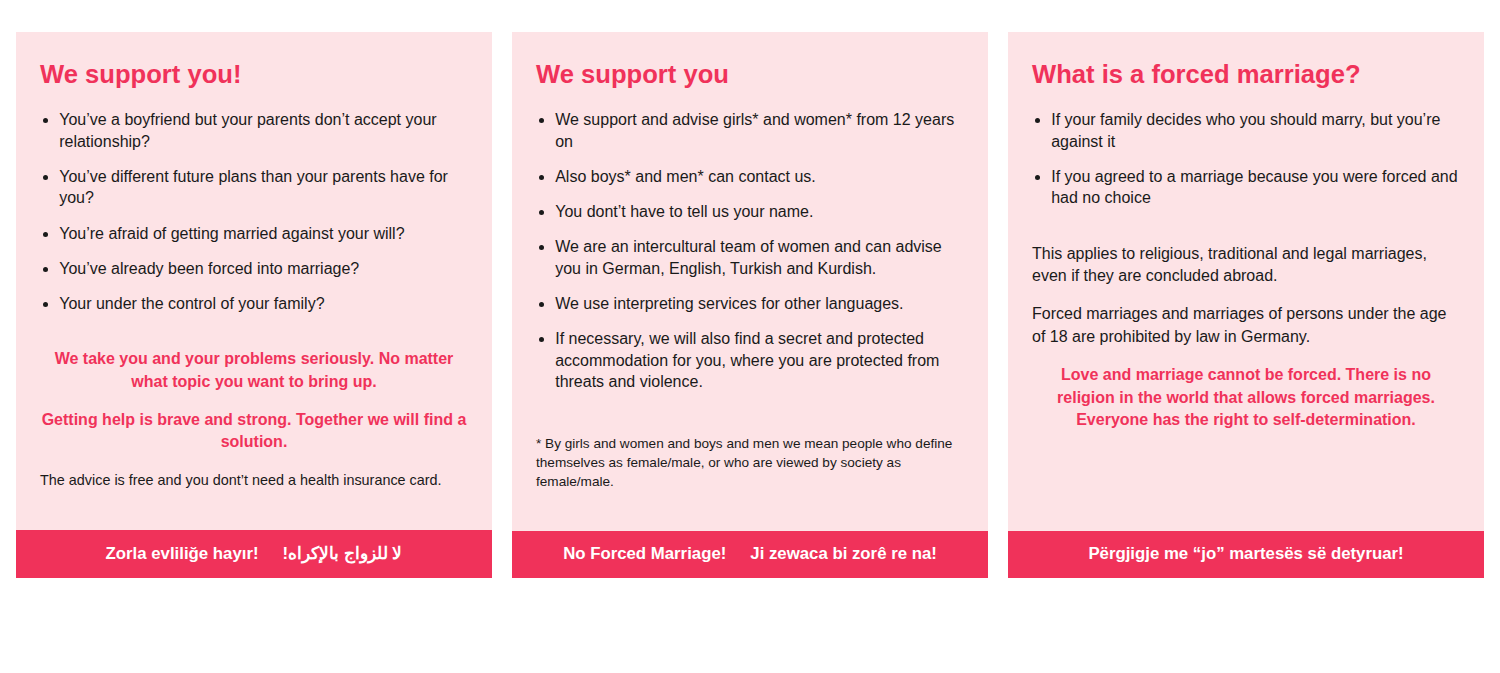We support you!
You’ve a boyfriend but your parents don’t accept your relationship?
You’ve different future plans than your parents have for you?
You’re afraid of getting married against your will?
You’ve already been forced into marriage?
Your under the control of your family?
We take you and your problems seriously. No matter what topic you want to bring up.
Getting help is brave and strong. Together we will find a solution.
The advice is free and you dont’t need a health insurance card.
Zorla evliliğe hayır! لا للزواج بالإكراه!
We support you
We support and advise girls* and women* from 12 years on
Also boys* and men* can contact us.
You dont’t have to tell us your name.
We are an intercultural team of women and can advise you in German, English, Turkish and Kurdish.
We use interpreting services for other languages.
If necessary, we will also find a secret and protected accommodation for you, where you are protected from threats and violence.
* By girls and women and boys and men we mean people who define themselves as female/male, or who are viewed by society as female/male.
No Forced Marriage! Ji zewaca bi zorê re na!
What is a forced marriage?
If your family decides who you should marry, but you’re against it
If you agreed to a marriage because you were forced and had no choice
This applies to religious, traditional and legal marriages, even if they are concluded abroad.
Forced marriages and marriages of persons under the age of 18 are prohibited by law in Germany.
Love and marriage cannot be forced. There is no religion in the world that allows forced marriages. Everyone has the right to self-determination.
Përgjigje me “jo” martesës së detyruar!